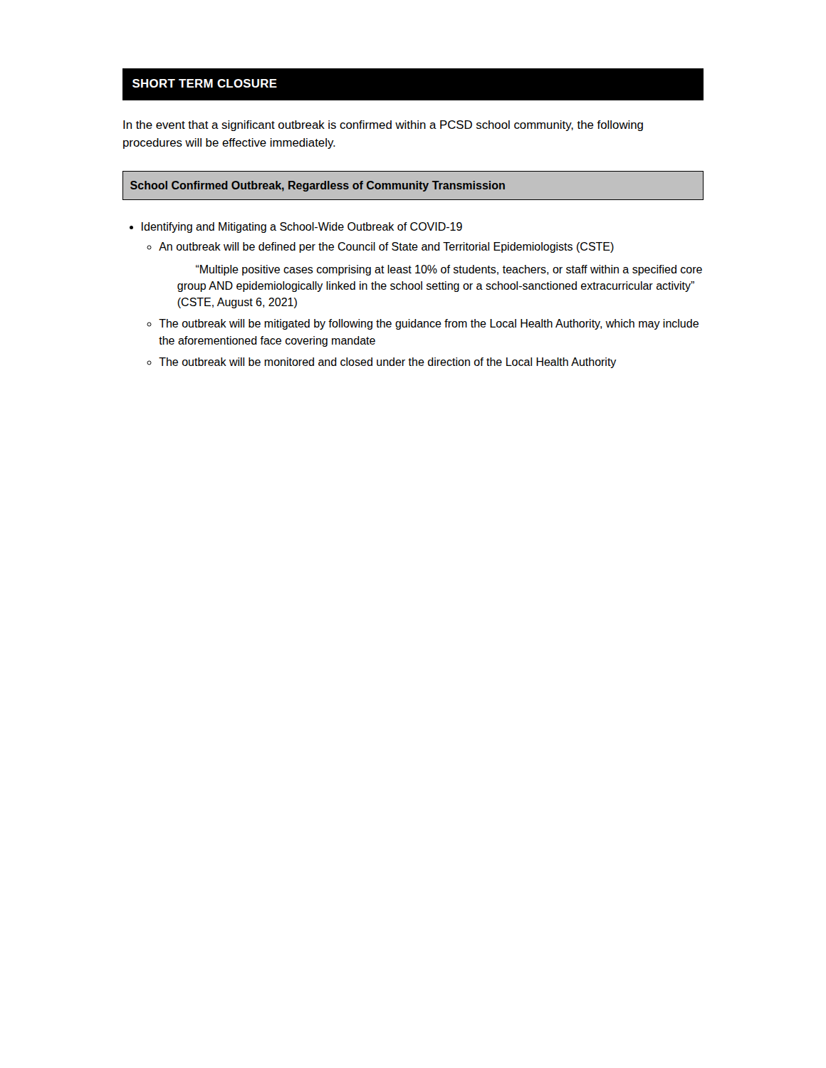SHORT TERM CLOSURE
In the event that a significant outbreak is confirmed within a PCSD school community, the following procedures will be effective immediately.
School Confirmed Outbreak, Regardless of Community Transmission
Identifying and Mitigating a School-Wide Outbreak of COVID-19
An outbreak will be defined per the Council of State and Territorial Epidemiologists (CSTE)
“Multiple positive cases comprising at least 10% of students, teachers, or staff within a specified core group AND epidemiologically linked in the school setting or a school-sanctioned extracurricular activity” (CSTE, August 6, 2021)
The outbreak will be mitigated by following the guidance from the Local Health Authority, which may include the aforementioned face covering mandate
The outbreak will be monitored and closed under the direction of the Local Health Authority